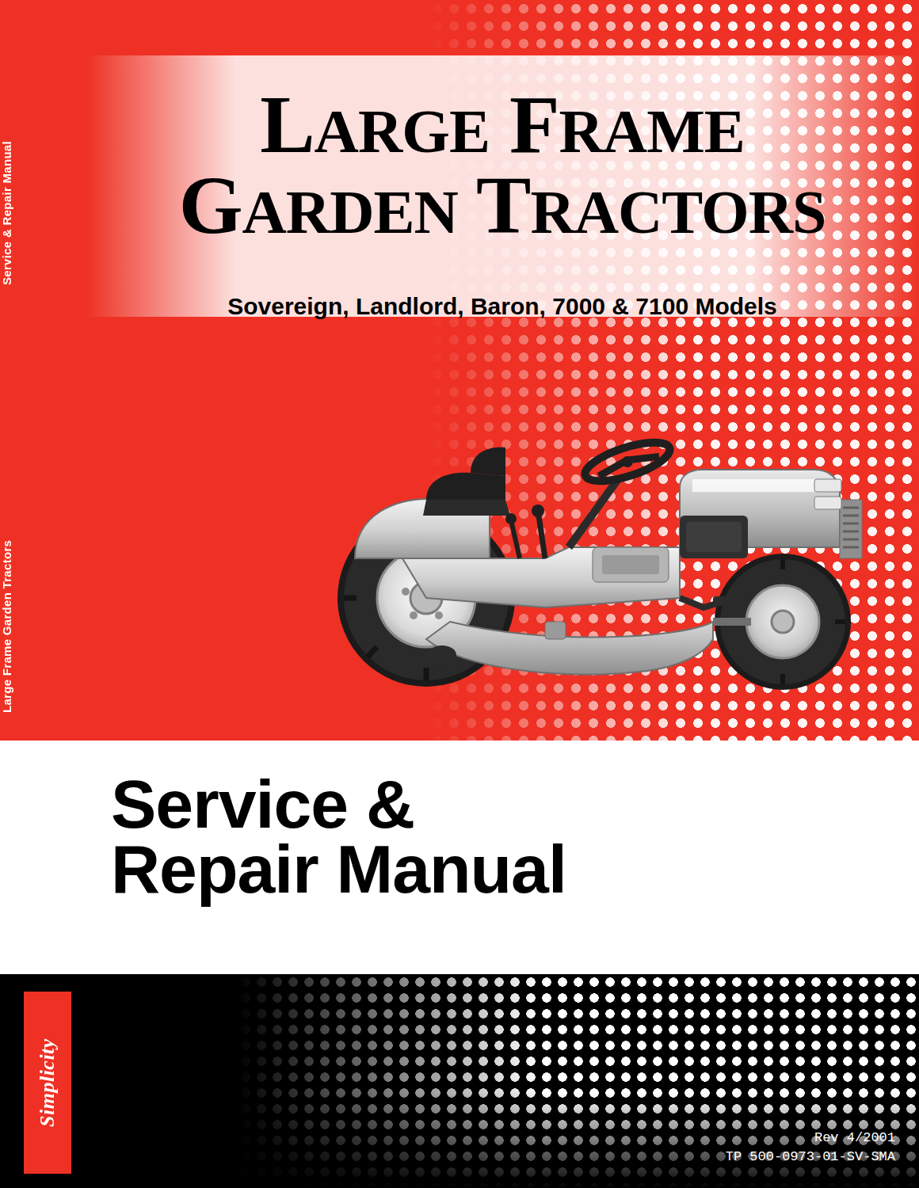Service & Repair Manual
Large Frame Garden Tractors
LARGE FRAME GARDEN TRACTORS
Sovereign, Landlord, Baron, 7000 & 7100 Models
Service & Repair Manual
Simplicity
Rev 4/2001
TP 500-0973-01-SV-SMA